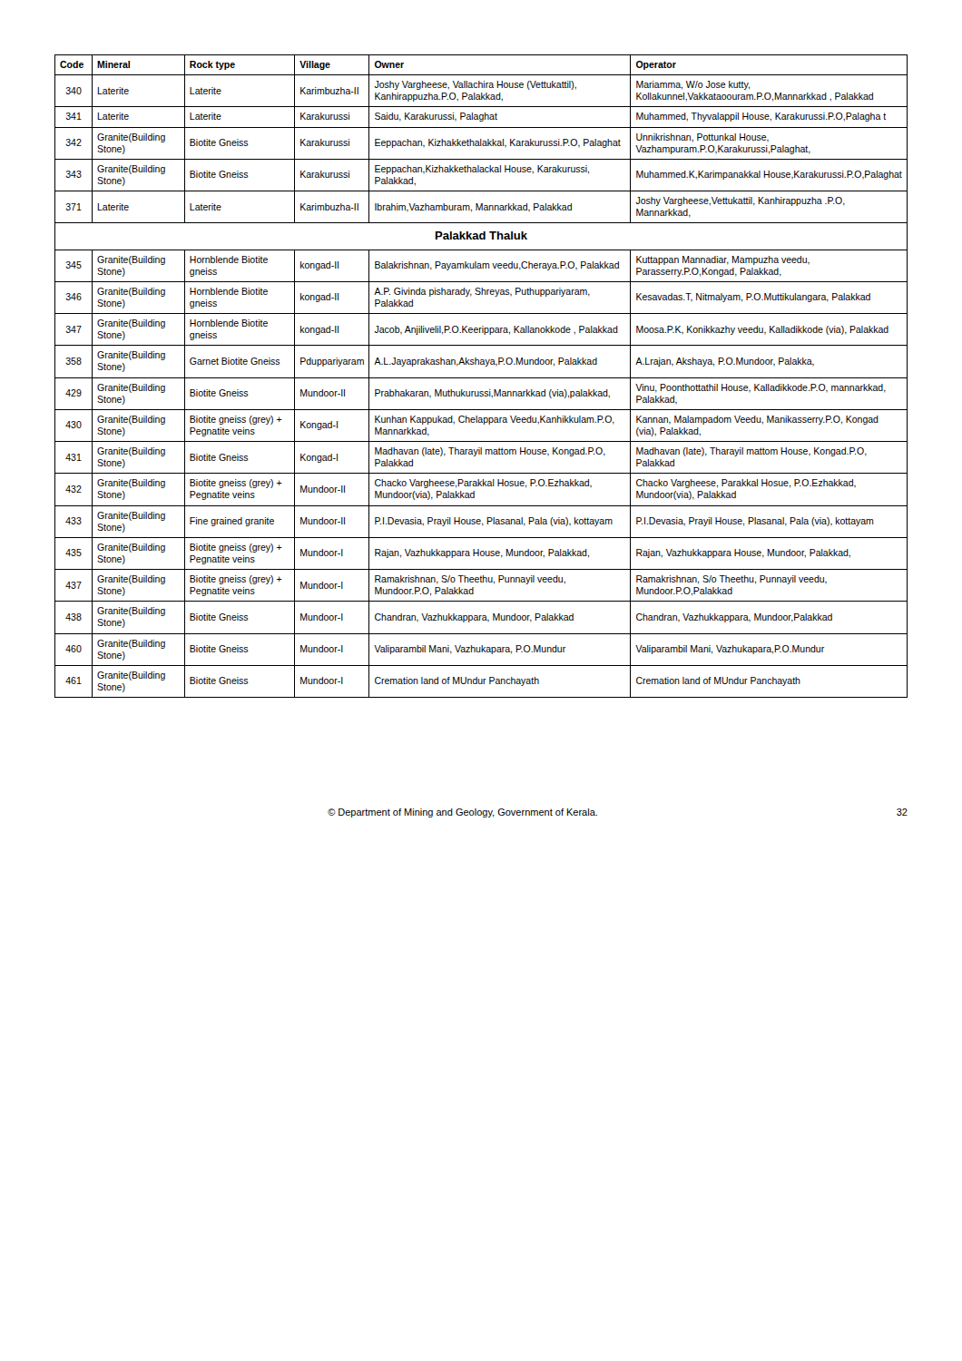| Code | Mineral | Rock type | Village | Owner | Operator |
| --- | --- | --- | --- | --- | --- |
| 340 | Laterite | Laterite | Karimbuzha-II | Joshy Vargheese, Vallachira House (Vettukattil), Kanhirappuzha.P.O, Palakkad, | Mariamma, W/o Jose kutty, Kollakunnel,Vakkataoouram.P.O,Mannarkkad , Palakkad |
| 341 | Laterite | Laterite | Karakurussi | Saidu, Karakurussi, Palaghat | Muhammed, Thyvalappil House, Karakurussi.P.O,Palagha t |
| 342 | Granite(Building Stone) | Biotite Gneiss | Karakurussi | Eeppachan, Kizhakkethalakkal, Karakurussi.P.O, Palaghat | Unnikrishnan, Pottunkal House, Vazhampuram.P.O,Karakurussi,Palaghat, |
| 343 | Granite(Building Stone) | Biotite Gneiss | Karakurussi | Eeppachan,Kizhakkethalackal House, Karakurussi, Palakkad, | Muhammed.K,Karimpanakkal House,Karakurussi.P.O,Palaghat |
| 371 | Laterite | Laterite | Karimbuzha-II | Ibrahim,Vazhamburam, Mannarkkad, Palakkad | Joshy Vargheese,Vettukattil, Kanhirappuzha .P.O, Mannarkkad, |
| Palakkad Thaluk |
| 345 | Granite(Building Stone) | Hornblende Biotite gneiss | kongad-II | Balakrishnan, Payamkulam veedu,Cheraya.P.O, Palakkad | Kuttappan Mannadiar, Mampuzha veedu, Parasserry.P.O,Kongad, Palakkad, |
| 346 | Granite(Building Stone) | Hornblende Biotite gneiss | kongad-II | A.P. Givinda pisharady, Shreyas, Puthuppariyaram, Palakkad | Kesavadas.T, Nitmalyam, P.O.Muttikulangara, Palakkad |
| 347 | Granite(Building Stone) | Hornblende Biotite gneiss | kongad-II | Jacob, Anjilivelil,P.O.Keerippara, Kallanokkode , Palakkad | Moosa.P.K, Konikkazhy veedu, Kalladikkode (via), Palakkad |
| 358 | Granite(Building Stone) | Garnet Biotite Gneiss | Pduppariyaram | A.L.Jayaprakashan,Akshaya,P.O.Mundoor, Palakkad | A.Lrajan, Akshaya, P.O.Mundoor, Palakka, |
| 429 | Granite(Building Stone) | Biotite Gneiss | Mundoor-II | Prabhakaran, Muthukurussi,Mannarkkad (via),palakkad, | Vinu, Poonthottathil House, Kalladikkode.P.O, mannarkkad, Palakkad, |
| 430 | Granite(Building Stone) | Biotite gneiss (grey) + Pegnatite veins | Kongad-I | Kunhan Kappukad, Chelappara Veedu,Kanhikkulam.P.O, Mannarkkad, | Kannan, Malampadom Veedu, Manikasserry.P.O, Kongad (via), Palakkad, |
| 431 | Granite(Building Stone) | Biotite Gneiss | Kongad-I | Madhavan (late), Tharayil mattom House, Kongad.P.O, Palakkad | Madhavan (late), Tharayil mattom House, Kongad.P.O, Palakkad |
| 432 | Granite(Building Stone) | Biotite gneiss (grey) + Pegnatite veins | Mundoor-II | Chacko Vargheese,Parakkal Hosue, P.O.Ezhakkad, Mundoor(via), Palakkad | Chacko Vargheese, Parakkal Hosue, P.O.Ezhakkad, Mundoor(via), Palakkad |
| 433 | Granite(Building Stone) | Fine grained granite | Mundoor-II | P.I.Devasia, Prayil House, Plasanal, Pala (via), kottayam | P.I.Devasia, Prayil House, Plasanal, Pala (via), kottayam |
| 435 | Granite(Building Stone) | Biotite gneiss (grey) + Pegnatite veins | Mundoor-I | Rajan, Vazhukkappara House, Mundoor, Palakkad, | Rajan, Vazhukkappara House, Mundoor, Palakkad, |
| 437 | Granite(Building Stone) | Biotite gneiss (grey) + Pegnatite veins | Mundoor-I | Ramakrishnan, S/o Theethu, Punnayil veedu, Mundoor.P.O, Palakkad | Ramakrishnan, S/o Theethu, Punnayil veedu, Mundoor.P.O,Palakkad |
| 438 | Granite(Building Stone) | Biotite Gneiss | Mundoor-I | Chandran, Vazhukkappara, Mundoor, Palakkad | Chandran, Vazhukkappara, Mundoor,Palakkad |
| 460 | Granite(Building Stone) | Biotite Gneiss | Mundoor-I | Valiparambil Mani, Vazhukapara, P.O.Mundur | Valiparambil Mani, Vazhukapara,P.O.Mundur |
| 461 | Granite(Building Stone) | Biotite Gneiss | Mundoor-I | Cremation land of MUndur Panchayath | Cremation land of MUndur Panchayath |
© Department of Mining and Geology, Government of Kerala.
32